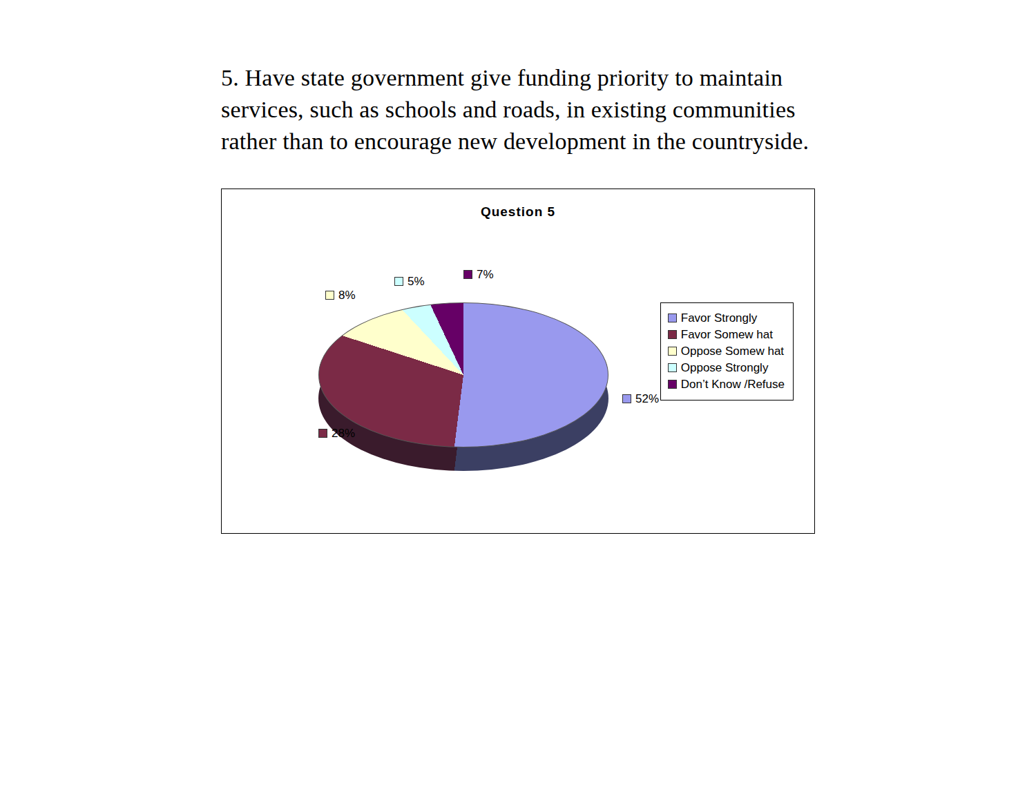5. Have state government give funding priority to maintain services, such as schools and roads, in existing communities rather than to encourage new development in the countryside.
Question 5
52%
28%
8%
5%
7%
Favor Strongly
Favor Somew hat
Oppose Somew hat
Oppose Strongly
Don’t Know /Refuse